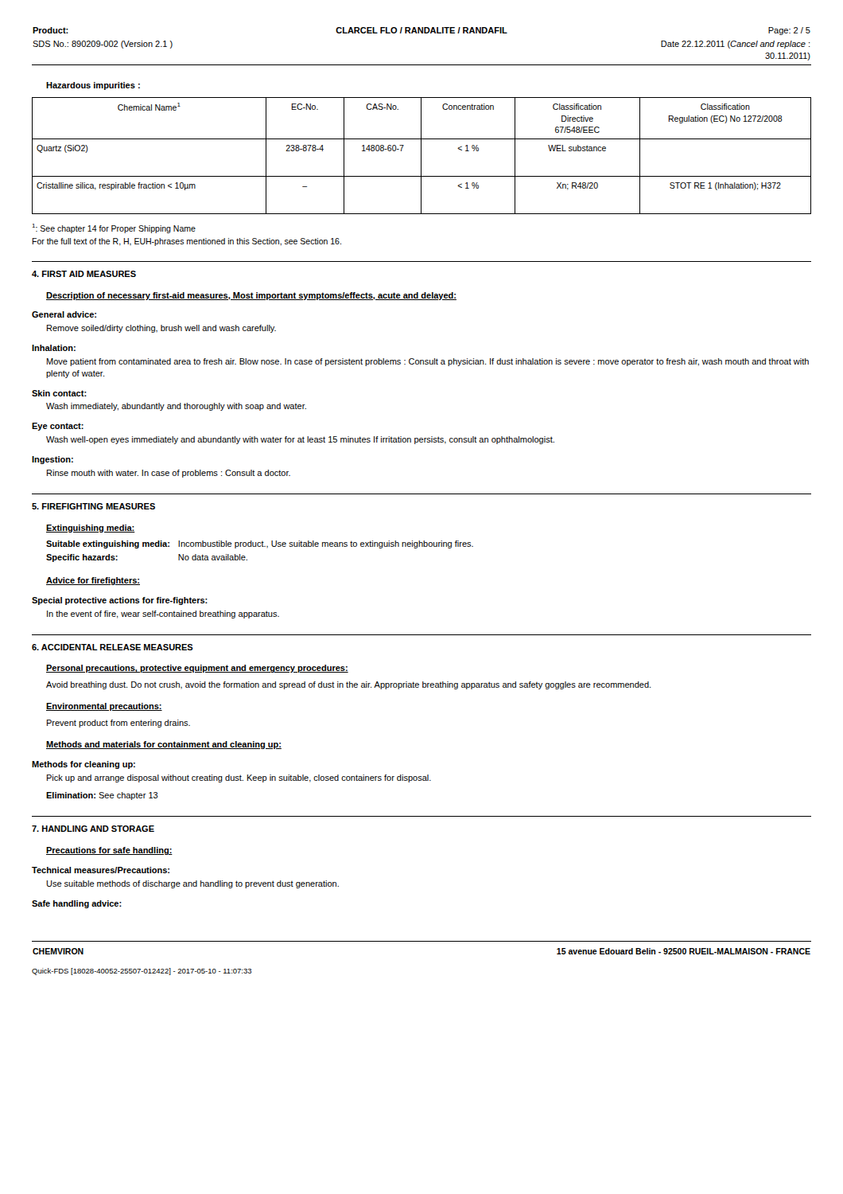| Product: | CLARCEL FLO / RANDALITE / RANDAFIL | Page: 2 / 5 |
| SDS No.: 890209-002 (Version 2.1 ) | | Date 22.12.2011 ( Cancel and replace : 30.11.2011) |
Hazardous impurities :
| Chemical Name 1 | EC-No. | CAS-No. | Concentration | Classification Directive 67/548/EEC | Classification Regulation (EC) No 1272/2008 |
| --- | --- | --- | --- | --- | --- |
| Quartz (SiO2) | 238-878-4 | 14808-60-7 | < 1 % | WEL substance | |
| Cristalline silica, respirable fraction < 10µm | – | | < 1 % | Xn; R48/20 | STOT RE 1 (Inhalation); H372 |
1: See chapter 14 for Proper Shipping Name
For the full text of the R, H, EUH-phrases mentioned in this Section, see Section 16.
4. FIRST AID MEASURES
Description of necessary first-aid measures, Most important symptoms/effects, acute and delayed:
General advice:
Remove soiled/dirty clothing, brush well and wash carefully.
Inhalation:
Move patient from contaminated area to fresh air. Blow nose. In case of persistent problems : Consult a physician. If dust inhalation is severe : move operator to fresh air, wash mouth and throat with plenty of water.
Skin contact:
Wash immediately, abundantly and thoroughly with soap and water.
Eye contact:
Wash well-open eyes immediately and abundantly with water for at least 15 minutes If irritation persists, consult an ophthalmologist.
Ingestion:
Rinse mouth with water. In case of problems : Consult a doctor.
5. FIREFIGHTING MEASURES
Extinguishing media:
| Suitable extinguishing media: | Incombustible product., Use suitable means to extinguish neighbouring fires. |
| Specific hazards: | No data available. |
Advice for firefighters:
Special protective actions for fire-fighters:
In the event of fire, wear self-contained breathing apparatus.
6. ACCIDENTAL RELEASE MEASURES
Personal precautions, protective equipment and emergency procedures:
Avoid breathing dust. Do not crush, avoid the formation and spread of dust in the air. Appropriate breathing apparatus and safety goggles are recommended.
Environmental precautions:
Prevent product from entering drains.
Methods and materials for containment and cleaning up:
Methods for cleaning up:
Pick up and arrange disposal without creating dust. Keep in suitable, closed containers for disposal.
Elimination: See chapter 13
7. HANDLING AND STORAGE
Precautions for safe handling:
Technical measures/Precautions:
Use suitable methods of discharge and handling to prevent dust generation.
Safe handling advice:
| CHEMVIRON | 15 avenue Edouard Belin - 92500 RUEIL-MALMAISON - FRANCE |
Quick-FDS [18028-40052-25507-012422] - 2017-05-10 - 11:07:33